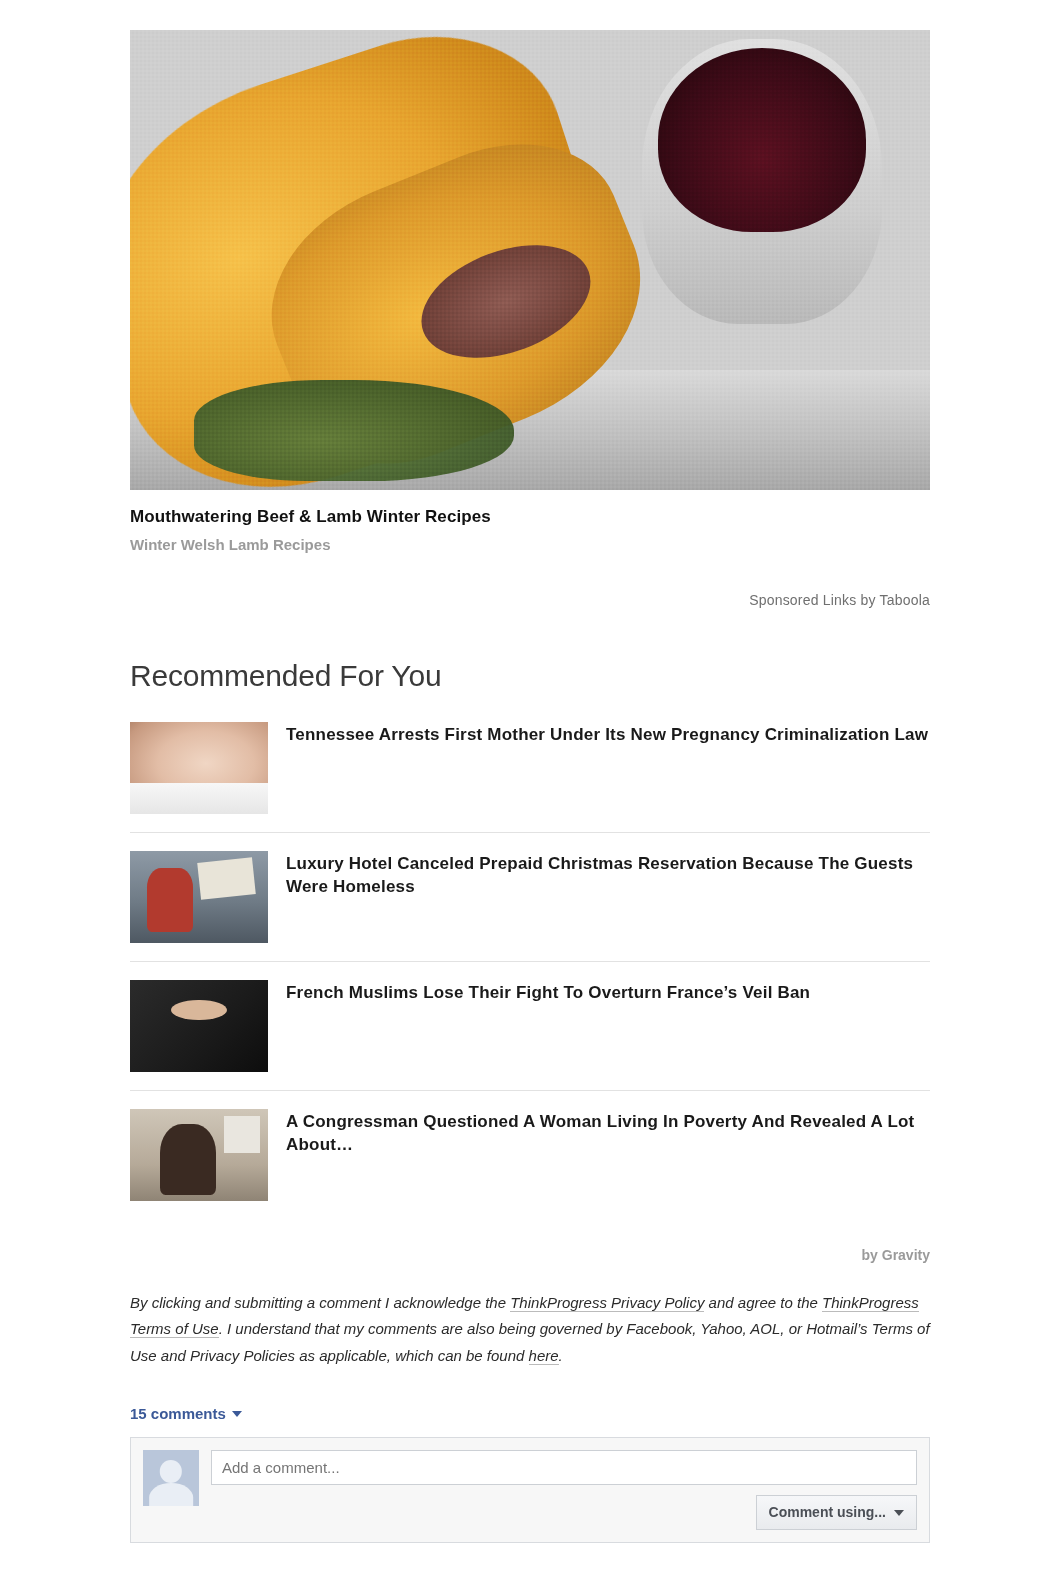Mouthwatering Beef & Lamb Winter Recipes
Winter Welsh Lamb Recipes
Sponsored Links by Taboola
Recommended For You
Tennessee Arrests First Mother Under Its New Pregnancy Criminalization Law
Luxury Hotel Canceled Prepaid Christmas Reservation Because The Guests Were Homeless
French Muslims Lose Their Fight To Overturn France’s Veil Ban
A Congressman Questioned A Woman Living In Poverty And Revealed A Lot About…
by Gravity
By clicking and submitting a comment I acknowledge the ThinkProgress Privacy Policy and agree to the ThinkProgress Terms of Use. I understand that my comments are also being governed by Facebook, Yahoo, AOL, or Hotmail’s Terms of Use and Privacy Policies as applicable, which can be found here.
15 comments
Comment using...